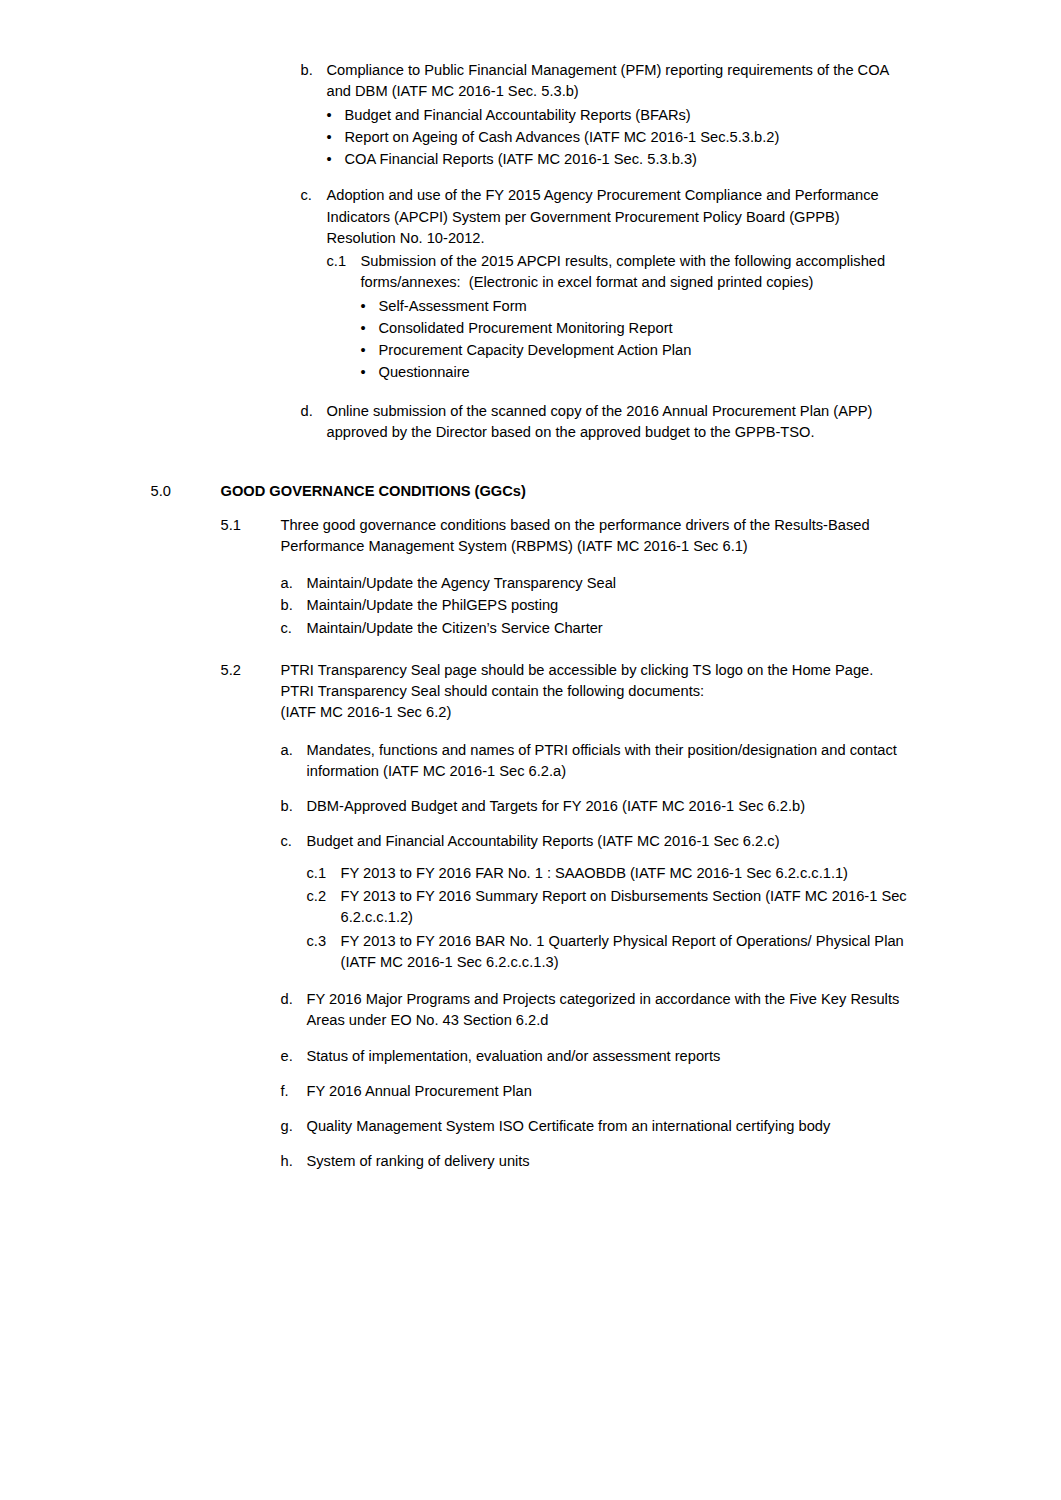b.
Compliance to Public Financial Management (PFM) reporting requirements of the COA and DBM (IATF MC 2016-1 Sec. 5.3.b)
Budget and Financial Accountability Reports (BFARs)
Report on Ageing of Cash Advances (IATF MC 2016-1 Sec.5.3.b.2)
COA Financial Reports (IATF MC 2016-1 Sec. 5.3.b.3)
c.
Adoption and use of the FY 2015 Agency Procurement Compliance and Performance Indicators (APCPI) System per Government Procurement Policy Board (GPPB) Resolution No. 10-2012.
c.1
Submission of the 2015 APCPI results, complete with the following accomplished forms/annexes: (Electronic in excel format and signed printed copies)
Self-Assessment Form
Consolidated Procurement Monitoring Report
Procurement Capacity Development Action Plan
Questionnaire
d.
Online submission of the scanned copy of the 2016 Annual Procurement Plan (APP) approved by the Director based on the approved budget to the GPPB-TSO.
5.0
GOOD GOVERNANCE CONDITIONS (GGCs)
5.1
Three good governance conditions based on the performance drivers of the Results-Based Performance Management System (RBPMS) (IATF MC 2016-1 Sec 6.1)
a.
Maintain/Update the Agency Transparency Seal
b.
Maintain/Update the PhilGEPS posting
c.
Maintain/Update the Citizen’s Service Charter
5.2
PTRI Transparency Seal page should be accessible by clicking TS logo on the Home Page. PTRI Transparency Seal should contain the following documents:
(IATF MC 2016-1 Sec 6.2)
a.
Mandates, functions and names of PTRI officials with their position/designation and contact information (IATF MC 2016-1 Sec 6.2.a)
b.
DBM-Approved Budget and Targets for FY 2016 (IATF MC 2016-1 Sec 6.2.b)
c.
Budget and Financial Accountability Reports (IATF MC 2016-1 Sec 6.2.c)
c.1
FY 2013 to FY 2016 FAR No. 1 : SAAOBDB (IATF MC 2016-1 Sec 6.2.c.c.1.1)
c.2
FY 2013 to FY 2016 Summary Report on Disbursements Section (IATF MC 2016-1 Sec 6.2.c.c.1.2)
c.3
FY 2013 to FY 2016 BAR No. 1 Quarterly Physical Report of Operations/ Physical Plan (IATF MC 2016-1 Sec 6.2.c.c.1.3)
d.
FY 2016 Major Programs and Projects categorized in accordance with the Five Key Results Areas under EO No. 43 Section 6.2.d
e.
Status of implementation, evaluation and/or assessment reports
f.
FY 2016 Annual Procurement Plan
g.
Quality Management System ISO Certificate from an international certifying body
h.
System of ranking of delivery units